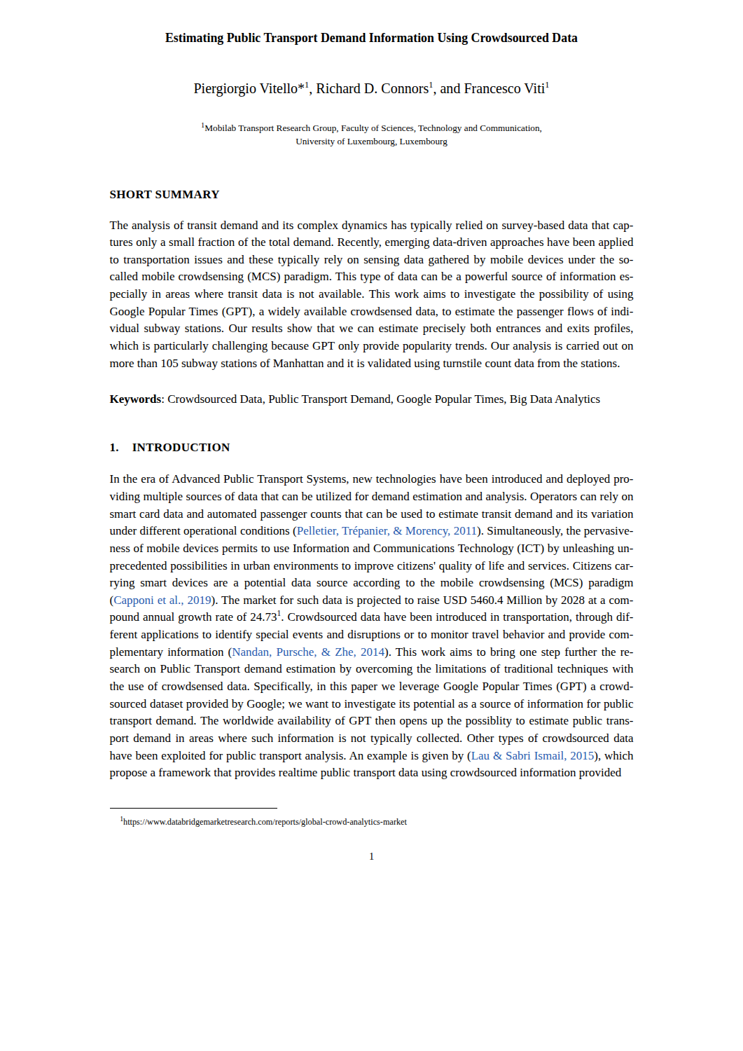Estimating Public Transport Demand Information Using Crowdsourced Data
Piergiorgio Vitello*1, Richard D. Connors1, and Francesco Viti1
1Mobilab Transport Research Group, Faculty of Sciences, Technology and Communication, University of Luxembourg, Luxembourg
SHORT SUMMARY
The analysis of transit demand and its complex dynamics has typically relied on survey-based data that captures only a small fraction of the total demand. Recently, emerging data-driven approaches have been applied to transportation issues and these typically rely on sensing data gathered by mobile devices under the so-called mobile crowdsensing (MCS) paradigm. This type of data can be a powerful source of information especially in areas where transit data is not available. This work aims to investigate the possibility of using Google Popular Times (GPT), a widely available crowdsensed data, to estimate the passenger flows of individual subway stations. Our results show that we can estimate precisely both entrances and exits profiles, which is particularly challenging because GPT only provide popularity trends. Our analysis is carried out on more than 105 subway stations of Manhattan and it is validated using turnstile count data from the stations.
Keywords: Crowdsourced Data, Public Transport Demand, Google Popular Times, Big Data Analytics
1. INTRODUCTION
In the era of Advanced Public Transport Systems, new technologies have been introduced and deployed providing multiple sources of data that can be utilized for demand estimation and analysis. Operators can rely on smart card data and automated passenger counts that can be used to estimate transit demand and its variation under different operational conditions (Pelletier, Trépanier, & Morency, 2011). Simultaneously, the pervasiveness of mobile devices permits to use Information and Communications Technology (ICT) by unleashing unprecedented possibilities in urban environments to improve citizens' quality of life and services. Citizens carrying smart devices are a potential data source according to the mobile crowdsensing (MCS) paradigm (Capponi et al., 2019). The market for such data is projected to raise USD 5460.4 Million by 2028 at a compound annual growth rate of 24.731. Crowdsourced data have been introduced in transportation, through different applications to identify special events and disruptions or to monitor travel behavior and provide complementary information (Nandan, Pursche, & Zhe, 2014). This work aims to bring one step further the research on Public Transport demand estimation by overcoming the limitations of traditional techniques with the use of crowdsensed data. Specifically, in this paper we leverage Google Popular Times (GPT) a crowdsourced dataset provided by Google; we want to investigate its potential as a source of information for public transport demand. The worldwide availability of GPT then opens up the possiblity to estimate public transport demand in areas where such information is not typically collected. Other types of crowdsourced data have been exploited for public transport analysis. An example is given by (Lau & Sabri Ismail, 2015), which propose a framework that provides realtime public transport data using crowdsourced information provided
1https://www.databridgemarketresearch.com/reports/global-crowd-analytics-market
1